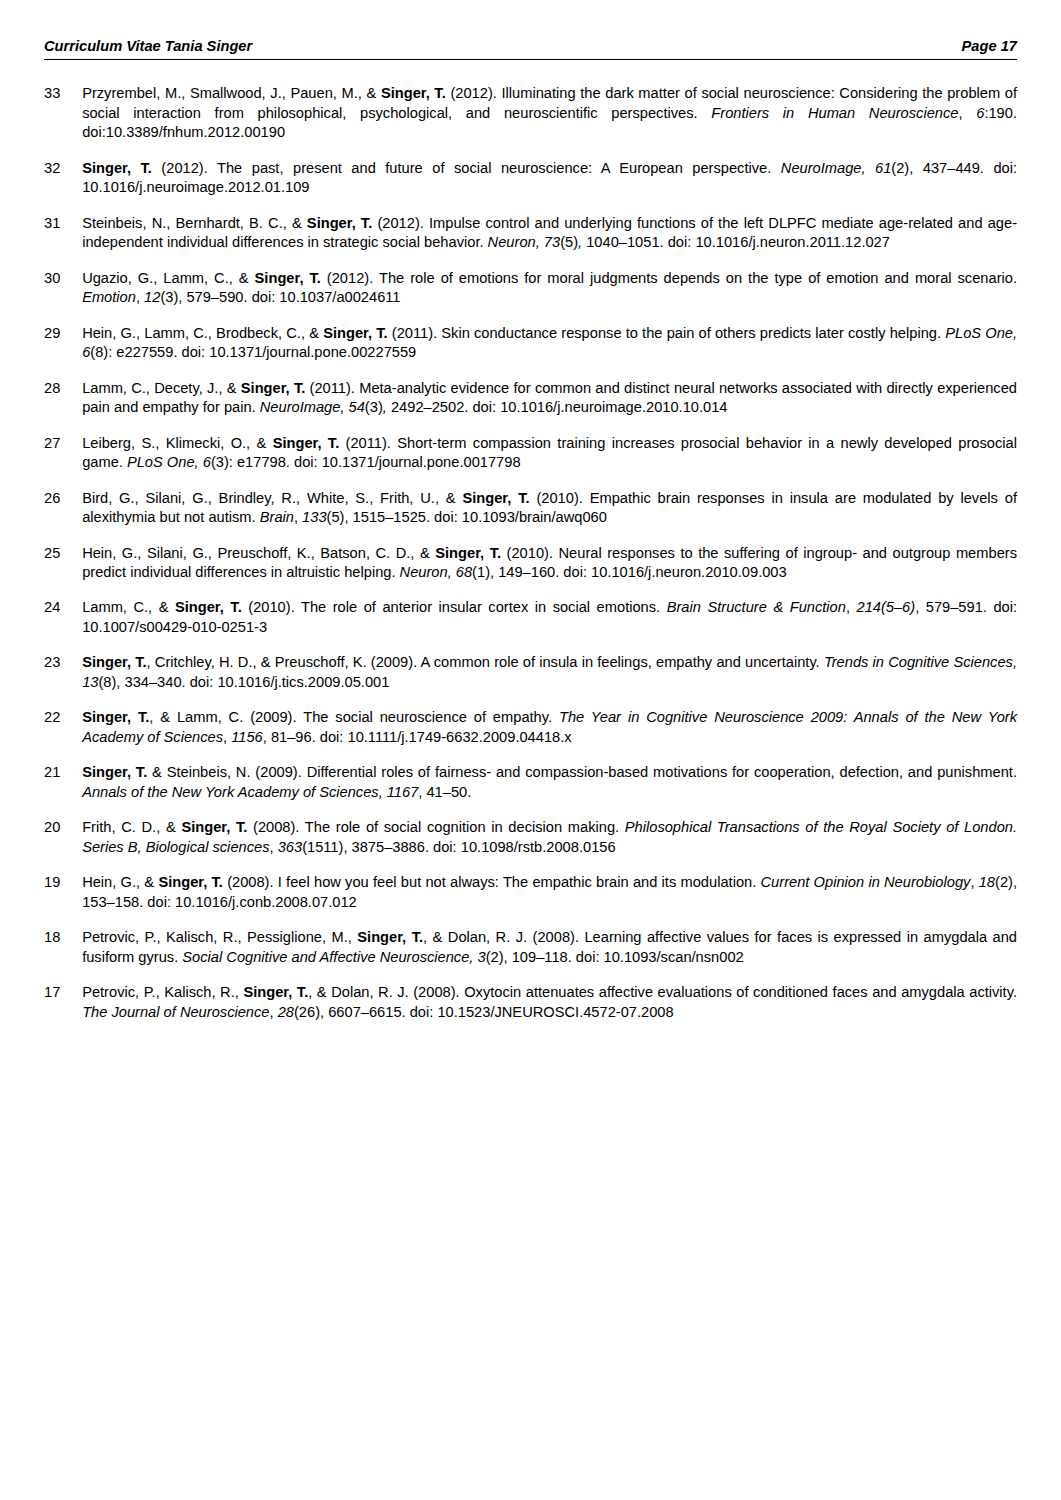Curriculum Vitae Tania Singer Page 17
33 Przyrembel, M., Smallwood, J., Pauen, M., & Singer, T. (2012). Illuminating the dark matter of social neuroscience: Considering the problem of social interaction from philosophical, psychological, and neuroscientific perspectives. Frontiers in Human Neuroscience, 6:190. doi:10.3389/fnhum.2012.00190
32 Singer, T. (2012). The past, present and future of social neuroscience: A European perspective. NeuroImage, 61(2), 437–449. doi: 10.1016/j.neuroimage.2012.01.109
31 Steinbeis, N., Bernhardt, B. C., & Singer, T. (2012). Impulse control and underlying functions of the left DLPFC mediate age-related and age-independent individual differences in strategic social behavior. Neuron, 73(5), 1040–1051. doi: 10.1016/j.neuron.2011.12.027
30 Ugazio, G., Lamm, C., & Singer, T. (2012). The role of emotions for moral judgments depends on the type of emotion and moral scenario. Emotion, 12(3), 579–590. doi: 10.1037/a0024611
29 Hein, G., Lamm, C., Brodbeck, C., & Singer, T. (2011). Skin conductance response to the pain of others predicts later costly helping. PLoS One, 6(8): e227559. doi: 10.1371/journal.pone.00227559
28 Lamm, C., Decety, J., & Singer, T. (2011). Meta-analytic evidence for common and distinct neural networks associated with directly experienced pain and empathy for pain. NeuroImage, 54(3), 2492–2502. doi: 10.1016/j.neuroimage.2010.10.014
27 Leiberg, S., Klimecki, O., & Singer, T. (2011). Short-term compassion training increases prosocial behavior in a newly developed prosocial game. PLoS One, 6(3): e17798. doi: 10.1371/journal.pone.0017798
26 Bird, G., Silani, G., Brindley, R., White, S., Frith, U., & Singer, T. (2010). Empathic brain responses in insula are modulated by levels of alexithymia but not autism. Brain, 133(5), 1515–1525. doi: 10.1093/brain/awq060
25 Hein, G., Silani, G., Preuschoff, K., Batson, C. D., & Singer, T. (2010). Neural responses to the suffering of ingroup- and outgroup members predict individual differences in altruistic helping. Neuron, 68(1), 149–160. doi: 10.1016/j.neuron.2010.09.003
24 Lamm, C., & Singer, T. (2010). The role of anterior insular cortex in social emotions. Brain Structure & Function, 214(5–6), 579–591. doi: 10.1007/s00429-010-0251-3
23 Singer, T., Critchley, H. D., & Preuschoff, K. (2009). A common role of insula in feelings, empathy and uncertainty. Trends in Cognitive Sciences, 13(8), 334–340. doi: 10.1016/j.tics.2009.05.001
22 Singer, T., & Lamm, C. (2009). The social neuroscience of empathy. The Year in Cognitive Neuroscience 2009: Annals of the New York Academy of Sciences, 1156, 81–96. doi: 10.1111/j.1749-6632.2009.04418.x
21 Singer, T. & Steinbeis, N. (2009). Differential roles of fairness- and compassion-based motivations for cooperation, defection, and punishment. Annals of the New York Academy of Sciences, 1167, 41–50.
20 Frith, C. D., & Singer, T. (2008). The role of social cognition in decision making. Philosophical Transactions of the Royal Society of London. Series B, Biological sciences, 363(1511), 3875–3886. doi: 10.1098/rstb.2008.0156
19 Hein, G., & Singer, T. (2008). I feel how you feel but not always: The empathic brain and its modulation. Current Opinion in Neurobiology, 18(2), 153–158. doi: 10.1016/j.conb.2008.07.012
18 Petrovic, P., Kalisch, R., Pessiglione, M., Singer, T., & Dolan, R. J. (2008). Learning affective values for faces is expressed in amygdala and fusiform gyrus. Social Cognitive and Affective Neuroscience, 3(2), 109–118. doi: 10.1093/scan/nsn002
17 Petrovic, P., Kalisch, R., Singer, T., & Dolan, R. J. (2008). Oxytocin attenuates affective evaluations of conditioned faces and amygdala activity. The Journal of Neuroscience, 28(26), 6607–6615. doi: 10.1523/JNEUROSCI.4572-07.2008